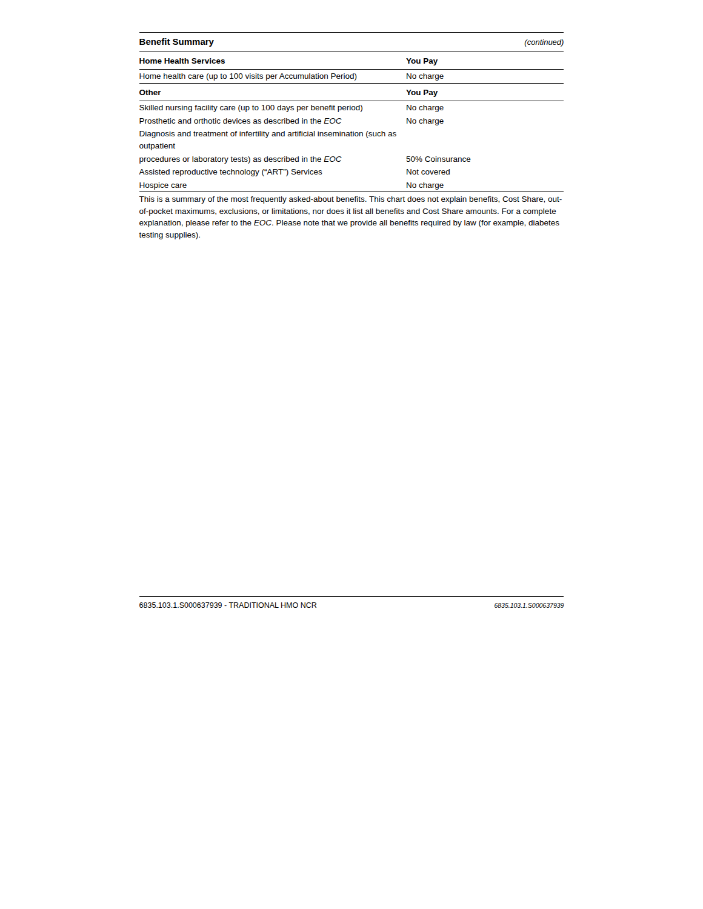Benefit Summary
(continued)
| Home Health Services | You Pay |
| --- | --- |
| Home health care (up to 100 visits per Accumulation Period) | No charge |
| Other | You Pay |
| --- | --- |
| Skilled nursing facility care (up to 100 days per benefit period) | No charge |
| Prosthetic and orthotic devices as described in the EOC | No charge |
| Diagnosis and treatment of infertility and artificial insemination (such as outpatient | |
| procedures or laboratory tests) as described in the EOC | 50% Coinsurance |
| Assisted reproductive technology (“ART”) Services | Not covered |
| Hospice care | No charge |
This is a summary of the most frequently asked-about benefits. This chart does not explain benefits, Cost Share, out-of-pocket maximums, exclusions, or limitations, nor does it list all benefits and Cost Share amounts. For a complete explanation, please refer to the EOC. Please note that we provide all benefits required by law (for example, diabetes testing supplies).
6835.103.1.S000637939 - TRADITIONAL HMO NCR
6835.103.1.S000637939